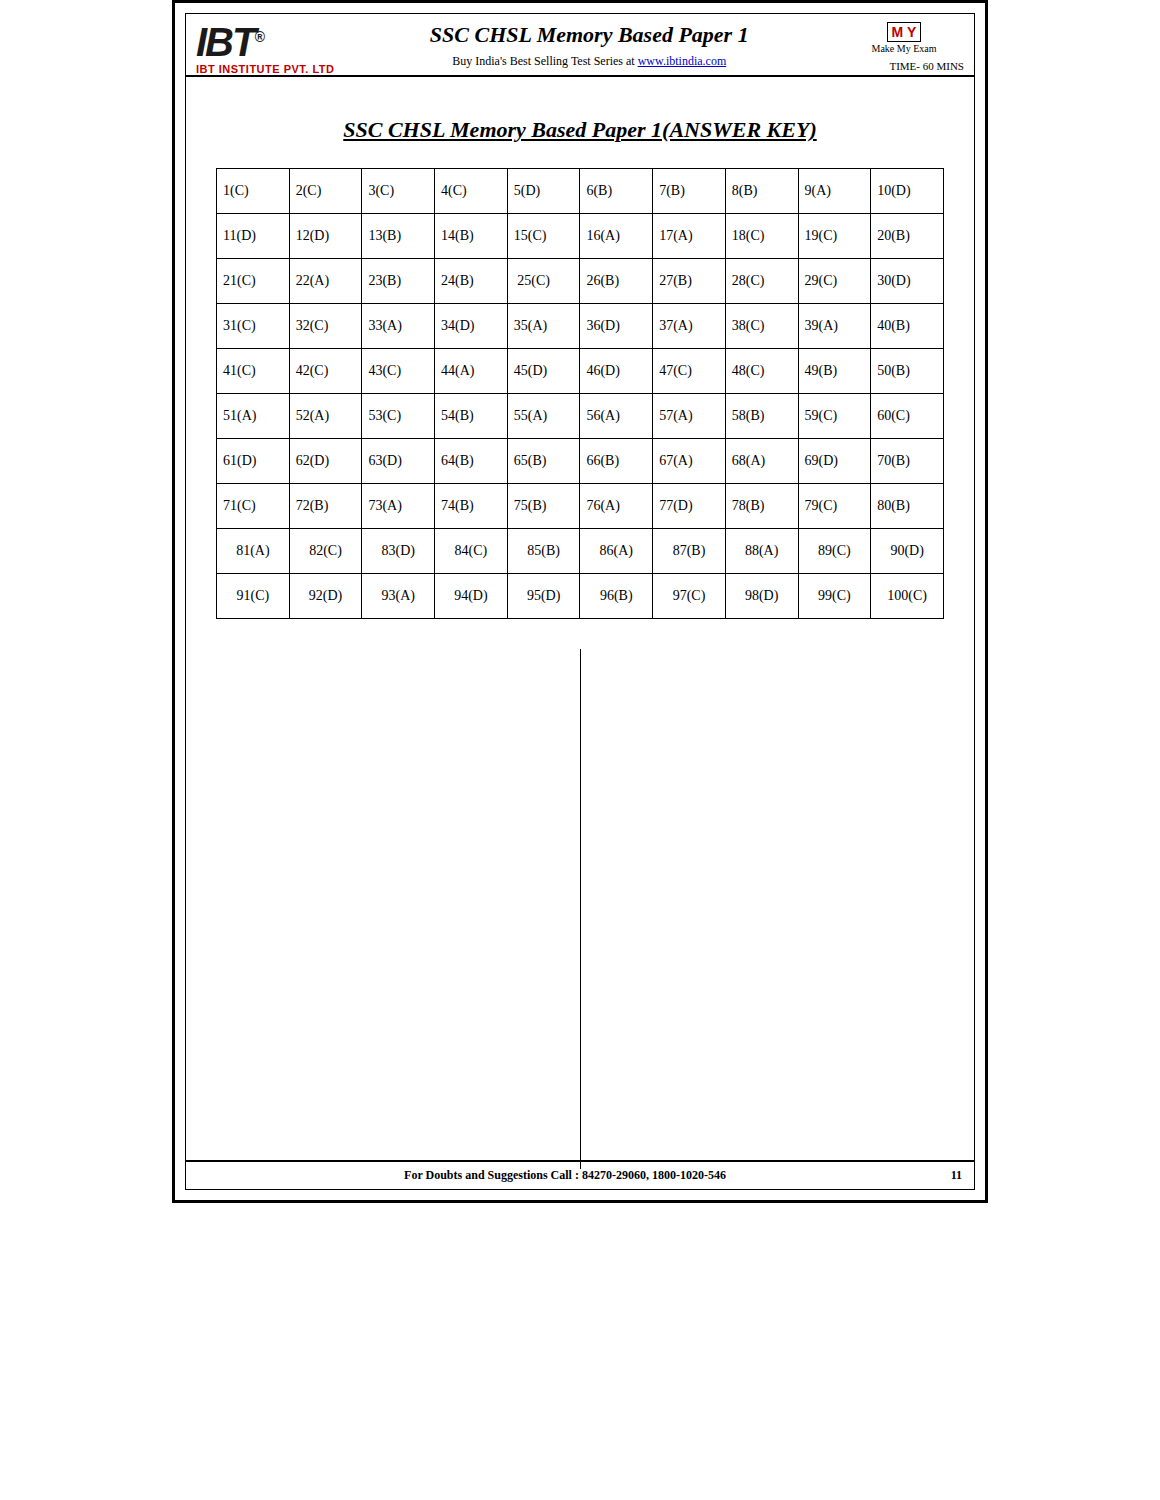IBT®
IBT INSTITUTE PVT. LTD
SSC CHSL Memory Based Paper 1
Buy India's Best Selling Test Series at www.ibtindia.com
M Y
Make My Exam
TIME- 60 MINS
SSC CHSL Memory Based Paper 1(ANSWER KEY)
| 1(C) | 2(C) | 3(C) | 4(C) | 5(D) | 6(B) | 7(B) | 8(B) | 9(A) | 10(D) |
| 11(D) | 12(D) | 13(B) | 14(B) | 15(C) | 16(A) | 17(A) | 18(C) | 19(C) | 20(B) |
| 21(C) | 22(A) | 23(B) | 24(B) | 25(C) | 26(B) | 27(B) | 28(C) | 29(C) | 30(D) |
| 31(C) | 32(C) | 33(A) | 34(D) | 35(A) | 36(D) | 37(A) | 38(C) | 39(A) | 40(B) |
| 41(C) | 42(C) | 43(C) | 44(A) | 45(D) | 46(D) | 47(C) | 48(C) | 49(B) | 50(B) |
| 51(A) | 52(A) | 53(C) | 54(B) | 55(A) | 56(A) | 57(A) | 58(B) | 59(C) | 60(C) |
| 61(D) | 62(D) | 63(D) | 64(B) | 65(B) | 66(B) | 67(A) | 68(A) | 69(D) | 70(B) |
| 71(C) | 72(B) | 73(A) | 74(B) | 75(B) | 76(A) | 77(D) | 78(B) | 79(C) | 80(B) |
| 81(A) | 82(C) | 83(D) | 84(C) | 85(B) | 86(A) | 87(B) | 88(A) | 89(C) | 90(D) |
| 91(C) | 92(D) | 93(A) | 94(D) | 95(D) | 96(B) | 97(C) | 98(D) | 99(C) | 100(C) |
For Doubts and Suggestions Call : 84270-29060, 1800-1020-546
11